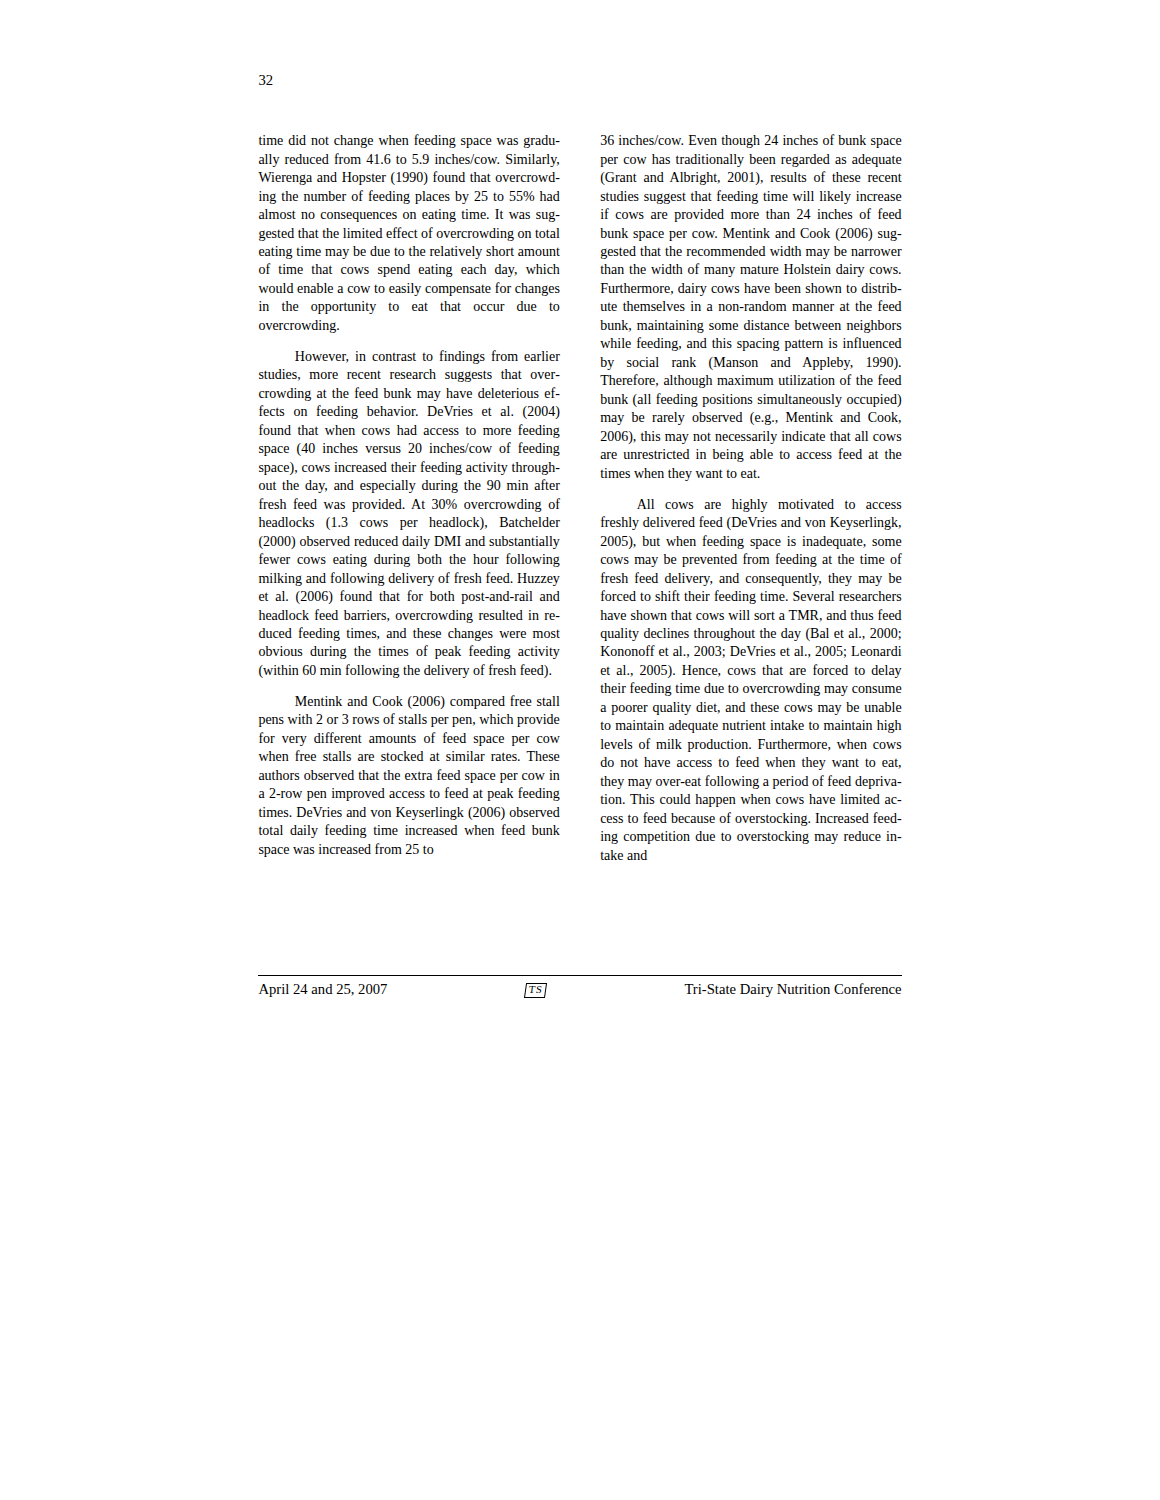32
time did not change when feeding space was gradually reduced from 41.6 to 5.9 inches/cow. Similarly, Wierenga and Hopster (1990) found that overcrowding the number of feeding places by 25 to 55% had almost no consequences on eating time. It was suggested that the limited effect of overcrowding on total eating time may be due to the relatively short amount of time that cows spend eating each day, which would enable a cow to easily compensate for changes in the opportunity to eat that occur due to overcrowding.
However, in contrast to findings from earlier studies, more recent research suggests that overcrowding at the feed bunk may have deleterious effects on feeding behavior. DeVries et al. (2004) found that when cows had access to more feeding space (40 inches versus 20 inches/cow of feeding space), cows increased their feeding activity throughout the day, and especially during the 90 min after fresh feed was provided. At 30% overcrowding of headlocks (1.3 cows per headlock), Batchelder (2000) observed reduced daily DMI and substantially fewer cows eating during both the hour following milking and following delivery of fresh feed. Huzzey et al. (2006) found that for both post-and-rail and headlock feed barriers, overcrowding resulted in reduced feeding times, and these changes were most obvious during the times of peak feeding activity (within 60 min following the delivery of fresh feed).
Mentink and Cook (2006) compared free stall pens with 2 or 3 rows of stalls per pen, which provide for very different amounts of feed space per cow when free stalls are stocked at similar rates. These authors observed that the extra feed space per cow in a 2-row pen improved access to feed at peak feeding times. DeVries and von Keyserlingk (2006) observed total daily feeding time increased when feed bunk space was increased from 25 to
36 inches/cow. Even though 24 inches of bunk space per cow has traditionally been regarded as adequate (Grant and Albright, 2001), results of these recent studies suggest that feeding time will likely increase if cows are provided more than 24 inches of feed bunk space per cow. Mentink and Cook (2006) suggested that the recommended width may be narrower than the width of many mature Holstein dairy cows. Furthermore, dairy cows have been shown to distribute themselves in a non-random manner at the feed bunk, maintaining some distance between neighbors while feeding, and this spacing pattern is influenced by social rank (Manson and Appleby, 1990). Therefore, although maximum utilization of the feed bunk (all feeding positions simultaneously occupied) may be rarely observed (e.g., Mentink and Cook, 2006), this may not necessarily indicate that all cows are unrestricted in being able to access feed at the times when they want to eat.
All cows are highly motivated to access freshly delivered feed (DeVries and von Keyserlingk, 2005), but when feeding space is inadequate, some cows may be prevented from feeding at the time of fresh feed delivery, and consequently, they may be forced to shift their feeding time. Several researchers have shown that cows will sort a TMR, and thus feed quality declines throughout the day (Bal et al., 2000; Kononoff et al., 2003; DeVries et al., 2005; Leonardi et al., 2005). Hence, cows that are forced to delay their feeding time due to overcrowding may consume a poorer quality diet, and these cows may be unable to maintain adequate nutrient intake to maintain high levels of milk production. Furthermore, when cows do not have access to feed when they want to eat, they may over-eat following a period of feed deprivation. This could happen when cows have limited access to feed because of overstocking. Increased feeding competition due to overstocking may reduce intake and
April 24 and 25, 2007
TS
Tri-State Dairy Nutrition Conference